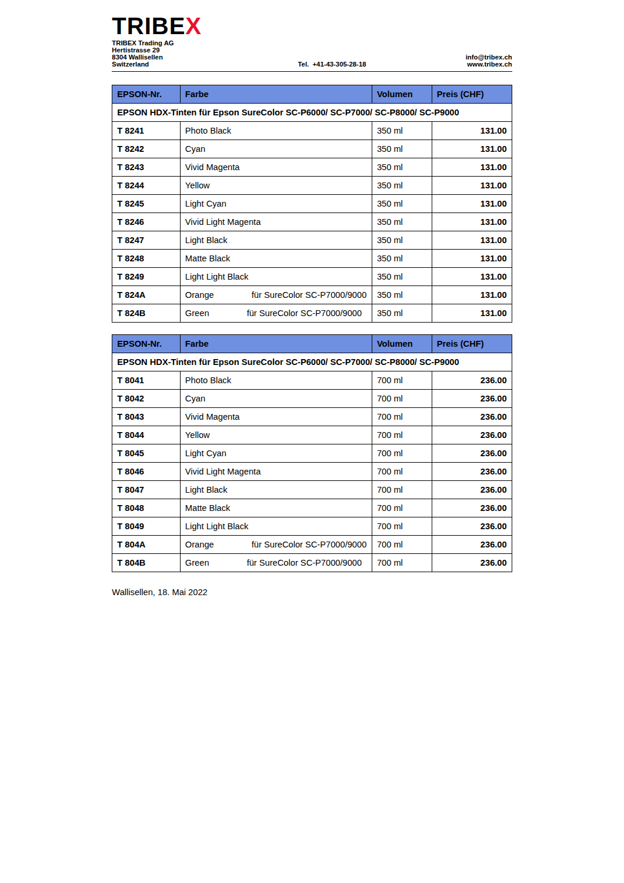TRIBEX
| TRIBEX Trading AG | | |
| Hertistrasse 29 | | |
| 8304 Wallisellen | | info@tribex.ch |
| Switzerland | Tel. +41-43-305-28-18 | www.tribex.ch |
| EPSON-Nr. | Farbe | Volumen | Preis (CHF) |
| --- | --- | --- | --- |
| EPSON HDX-Tinten für Epson SureColor SC-P6000/ SC-P7000/ SC-P8000/ SC-P9000 |
| T 8241 | Photo Black | 350 ml | 131.00 |
| T 8242 | Cyan | 350 ml | 131.00 |
| T 8243 | Vivid Magenta | 350 ml | 131.00 |
| T 8244 | Yellow | 350 ml | 131.00 |
| T 8245 | Light Cyan | 350 ml | 131.00 |
| T 8246 | Vivid Light Magenta | 350 ml | 131.00 |
| T 8247 | Light Black | 350 ml | 131.00 |
| T 8248 | Matte Black | 350 ml | 131.00 |
| T 8249 | Light Light Black | 350 ml | 131.00 |
| T 824A | Orange für SureColor SC-P7000/9000 | 350 ml | 131.00 |
| T 824B | Green für SureColor SC-P7000/9000 | 350 ml | 131.00 |
| EPSON-Nr. | Farbe | Volumen | Preis (CHF) |
| --- | --- | --- | --- |
| EPSON HDX-Tinten für Epson SureColor SC-P6000/ SC-P7000/ SC-P8000/ SC-P9000 |
| T 8041 | Photo Black | 700 ml | 236.00 |
| T 8042 | Cyan | 700 ml | 236.00 |
| T 8043 | Vivid Magenta | 700 ml | 236.00 |
| T 8044 | Yellow | 700 ml | 236.00 |
| T 8045 | Light Cyan | 700 ml | 236.00 |
| T 8046 | Vivid Light Magenta | 700 ml | 236.00 |
| T 8047 | Light Black | 700 ml | 236.00 |
| T 8048 | Matte Black | 700 ml | 236.00 |
| T 8049 | Light Light Black | 700 ml | 236.00 |
| T 804A | Orange für SureColor SC-P7000/9000 | 700 ml | 236.00 |
| T 804B | Green für SureColor SC-P7000/9000 | 700 ml | 236.00 |
Wallisellen, 18. Mai 2022